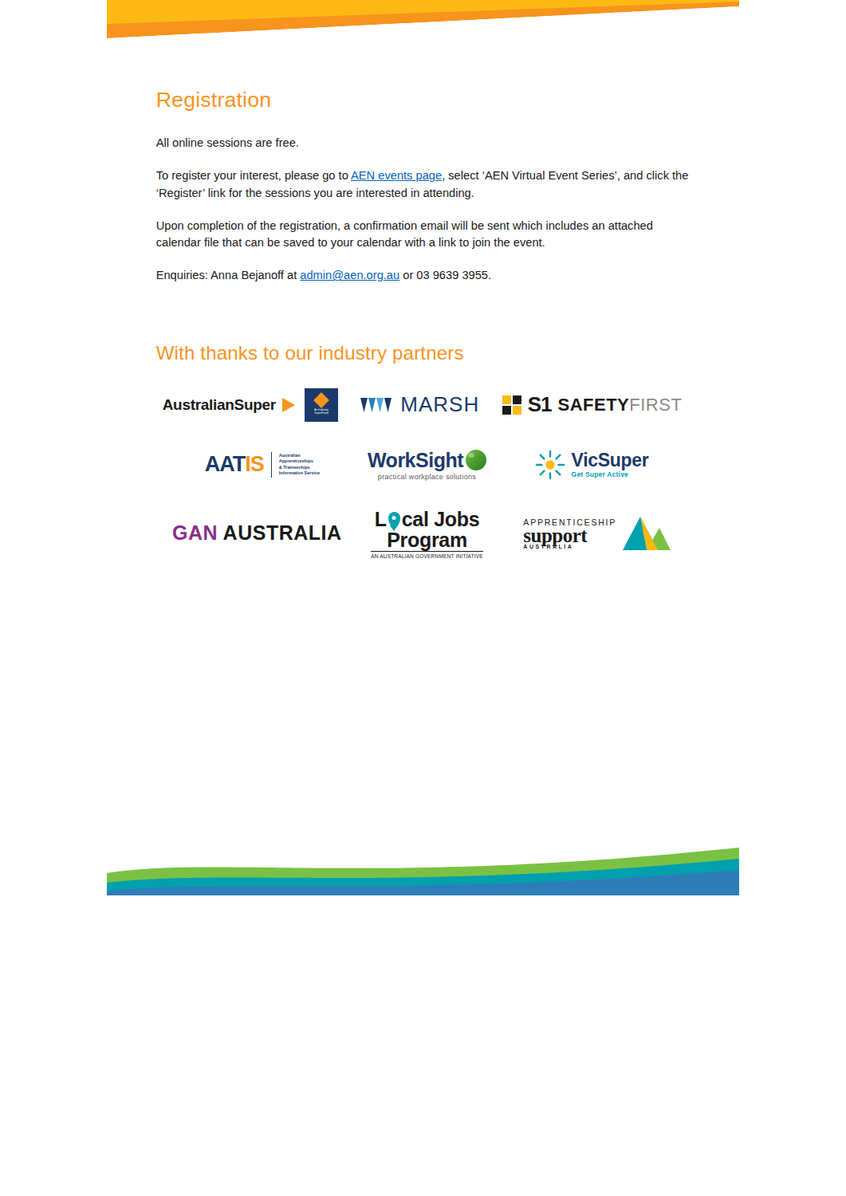Registration
All online sessions are free.
To register your interest, please go to AEN events page, select ‘AEN Virtual Event Series’, and click the ‘Register’ link for the sessions you are interested in attending.
Upon completion of the registration, a confirmation email will be sent which includes an attached calendar file that can be saved to your calendar with a link to join the event.
Enquiries: Anna Bejanoff at admin@aen.org.au or 03 9639 3955.
With thanks to our industry partners
AustralianSuper An Industry
SuperFund
MARSH
S1 SAFETY FIRST
AAT IS
Australian
Apprenticeships
& Traineeships
Information Service
WorkSight
practical workplace solutions
Vic Super Get Super Active
GAN AUSTRALIA
L cal Jobs
Program
AN AUSTRALIAN GOVERNMENT INITIATIVE
APPRENTICESHIP
support
AUSTRALIA